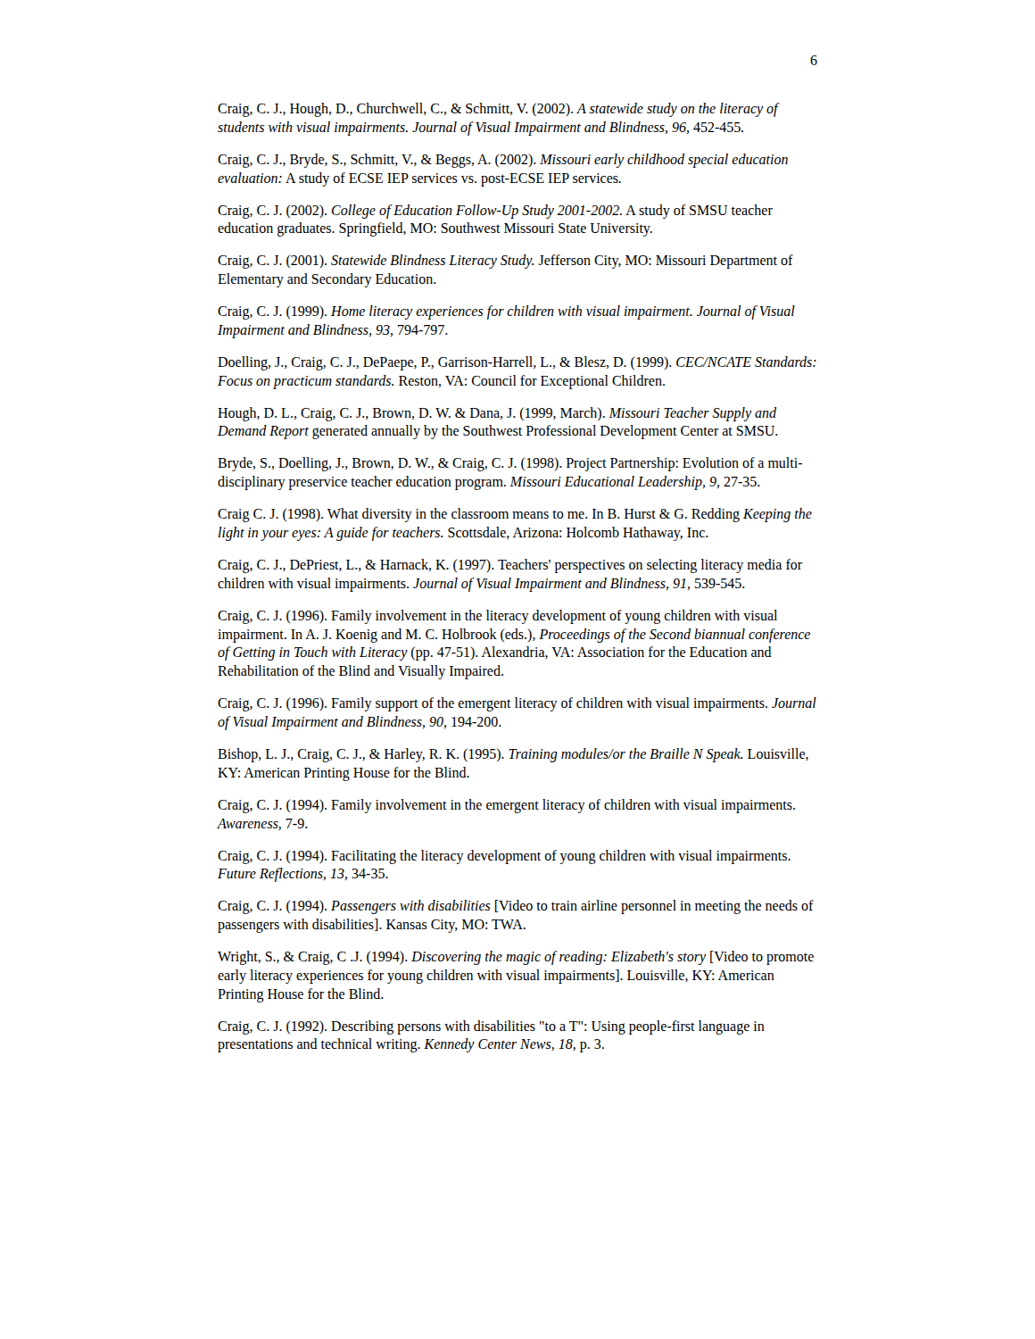6
Craig, C. J., Hough, D., Churchwell, C., & Schmitt, V. (2002). A statewide study on the literacy of students with visual impairments. Journal of Visual Impairment and Blindness, 96, 452-455.
Craig, C. J., Bryde, S., Schmitt, V., & Beggs, A. (2002). Missouri early childhood special education evaluation: A study of ECSE IEP services vs. post-ECSE IEP services.
Craig, C. J. (2002). College of Education Follow-Up Study 2001-2002. A study of SMSU teacher education graduates. Springfield, MO: Southwest Missouri State University.
Craig, C. J. (2001). Statewide Blindness Literacy Study. Jefferson City, MO: Missouri Department of Elementary and Secondary Education.
Craig, C. J. (1999). Home literacy experiences for children with visual impairment. Journal of Visual Impairment and Blindness, 93, 794-797.
Doelling, J., Craig, C. J., DePaepe, P., Garrison-Harrell, L., & Blesz, D. (1999). CEC/NCATE Standards: Focus on practicum standards. Reston, VA: Council for Exceptional Children.
Hough, D. L., Craig, C. J., Brown, D. W. & Dana, J. (1999, March). Missouri Teacher Supply and Demand Report generated annually by the Southwest Professional Development Center at SMSU.
Bryde, S., Doelling, J., Brown, D. W., & Craig, C. J. (1998). Project Partnership: Evolution of a multi-disciplinary preservice teacher education program. Missouri Educational Leadership, 9, 27-35.
Craig C. J. (1998). What diversity in the classroom means to me. In B. Hurst & G. Redding Keeping the light in your eyes: A guide for teachers. Scottsdale, Arizona: Holcomb Hathaway, Inc.
Craig, C. J., DePriest, L., & Harnack, K. (1997). Teachers' perspectives on selecting literacy media for children with visual impairments. Journal of Visual Impairment and Blindness, 91, 539-545.
Craig, C. J. (1996). Family involvement in the literacy development of young children with visual impairment. In A. J. Koenig and M. C. Holbrook (eds.), Proceedings of the Second biannual conference of Getting in Touch with Literacy (pp. 47-51). Alexandria, VA: Association for the Education and Rehabilitation of the Blind and Visually Impaired.
Craig, C. J. (1996). Family support of the emergent literacy of children with visual impairments. Journal of Visual Impairment and Blindness, 90, 194-200.
Bishop, L. J., Craig, C. J., & Harley, R. K. (1995). Training modules/or the Braille N Speak. Louisville, KY: American Printing House for the Blind.
Craig, C. J. (1994). Family involvement in the emergent literacy of children with visual impairments. Awareness, 7-9.
Craig, C. J. (1994). Facilitating the literacy development of young children with visual impairments. Future Reflections, 13, 34-35.
Craig, C. J. (1994). Passengers with disabilities [Video to train airline personnel in meeting the needs of passengers with disabilities]. Kansas City, MO: TWA.
Wright, S., & Craig, C .J. (1994). Discovering the magic of reading: Elizabeth's story [Video to promote early literacy experiences for young children with visual impairments]. Louisville, KY: American Printing House for the Blind.
Craig, C. J. (1992). Describing persons with disabilities "to a T": Using people-first language in presentations and technical writing. Kennedy Center News, 18, p. 3.